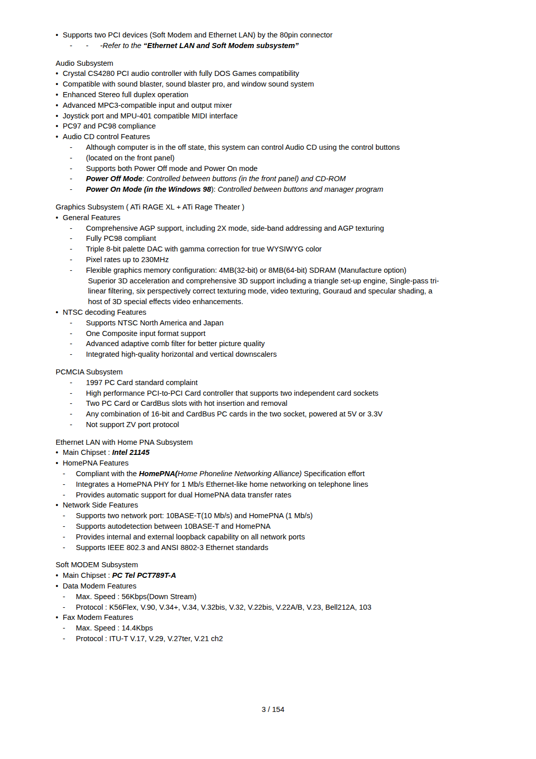Supports two PCI devices (Soft Modem and Ethernet LAN) by the 80pin connector
-Refer to the “Ethernet LAN and Soft Modem subsystem”
Audio Subsystem
Crystal CS4280 PCI audio controller with fully DOS Games compatibility
Compatible with sound blaster, sound blaster pro, and window sound system
Enhanced Stereo full duplex operation
Advanced MPC3-compatible input and output mixer
Joystick port and MPU-401 compatible MIDI interface
PC97 and PC98 compliance
Audio CD control Features
Although computer is in the off state, this system can control Audio CD using the control buttons
(located on the front panel)
Supports both Power Off mode and Power On mode
Power Off Mode: Controlled between buttons (in the front panel) and CD-ROM
Power On Mode (in the Windows 98): Controlled between buttons and manager program
Graphics Subsystem ( ATi RAGE XL + ATi Rage Theater )
General Features
Comprehensive AGP support, including 2X mode, side-band addressing and AGP texturing
Fully PC98 compliant
Triple 8-bit palette DAC with gamma correction for true WYSIWYG color
Pixel rates up to 230MHz
Flexible graphics memory configuration: 4MB(32-bit) or 8MB(64-bit) SDRAM (Manufacture option)
Superior 3D acceleration and comprehensive 3D support including a triangle set-up engine, Single-pass tri-
linear filtering, six perspectively correct texturing mode, video texturing, Gouraud and specular shading, a
host of 3D special effects video enhancements.
NTSC decoding Features
Supports NTSC North America and Japan
One Composite input format support
Advanced adaptive comb filter for better picture quality
Integrated high-quality horizontal and vertical downscalers
PCMCIA Subsystem
1997 PC Card standard complaint
High performance PCI-to-PCI Card controller that supports two independent card sockets
Two PC Card or CardBus slots with hot insertion and removal
Any combination of 16-bit and CardBus PC cards in the two socket, powered at 5V or 3.3V
Not support ZV port protocol
Ethernet LAN with Home PNA Subsystem
Main Chipset : Intel 21145
HomePNA Features
Compliant with the HomePNA(Home Phoneline Networking Alliance) Specification effort
Integrates a HomePNA PHY for 1 Mb/s Ethernet-like home networking on telephone lines
Provides automatic support for dual HomePNA data transfer rates
Network Side Features
Supports two network port: 10BASE-T(10 Mb/s) and HomePNA (1 Mb/s)
Supports autodetection between 10BASE-T and HomePNA
Provides internal and external loopback capability on all network ports
Supports IEEE 802.3 and ANSI 8802-3 Ethernet standards
Soft MODEM Subsystem
Main Chipset : PC Tel PCT789T-A
Data Modem Features
Max. Speed : 56Kbps(Down Stream)
Protocol : K56Flex, V.90, V.34+, V.34, V.32bis, V.32, V.22bis, V.22A/B, V.23, Bell212A, 103
Fax Modem Features
Max. Speed : 14.4Kbps
Protocol : ITU-T V.17, V.29, V.27ter, V.21 ch2
3 / 154